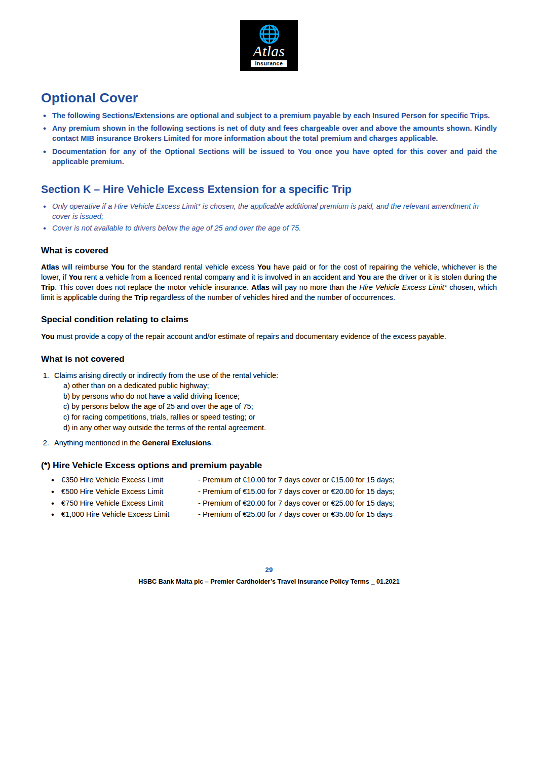🌐 Atlas Insurance
Optional Cover
The following Sections/Extensions are optional and subject to a premium payable by each Insured Person for specific Trips.
Any premium shown in the following sections is net of duty and fees chargeable over and above the amounts shown. Kindly contact MIB insurance Brokers Limited for more information about the total premium and charges applicable.
Documentation for any of the Optional Sections will be issued to You once you have opted for this cover and paid the applicable premium.
Section K – Hire Vehicle Excess Extension for a specific Trip
Only operative if a Hire Vehicle Excess Limit* is chosen, the applicable additional premium is paid, and the relevant amendment in cover is issued;
Cover is not available to drivers below the age of 25 and over the age of 75.
What is covered
Atlas will reimburse You for the standard rental vehicle excess You have paid or for the cost of repairing the vehicle, whichever is the lower, if You rent a vehicle from a licenced rental company and it is involved in an accident and You are the driver or it is stolen during the Trip. This cover does not replace the motor vehicle insurance. Atlas will pay no more than the Hire Vehicle Excess Limit* chosen, which limit is applicable during the Trip regardless of the number of vehicles hired and the number of occurrences.
Special condition relating to claims
You must provide a copy of the repair account and/or estimate of repairs and documentary evidence of the excess payable.
What is not covered
Claims arising directly or indirectly from the use of the rental vehicle:
a) other than on a dedicated public highway;
b) by persons who do not have a valid driving licence;
c) by persons below the age of 25 and over the age of 75;
c) for racing competitions, trials, rallies or speed testing; or
d) in any other way outside the terms of the rental agreement.
Anything mentioned in the General Exclusions.
(*) Hire Vehicle Excess options and premium payable
€350 Hire Vehicle Excess Limit- Premium of €10.00 for 7 days cover or €15.00 for 15 days;
€500 Hire Vehicle Excess Limit- Premium of €15.00 for 7 days cover or €20.00 for 15 days;
€750 Hire Vehicle Excess Limit- Premium of €20.00 for 7 days cover or €25.00 for 15 days;
€1,000 Hire Vehicle Excess Limit- Premium of €25.00 for 7 days cover or €35.00 for 15 days
29
HSBC Bank Malta plc – Premier Cardholder’s Travel Insurance Policy Terms _ 01.2021